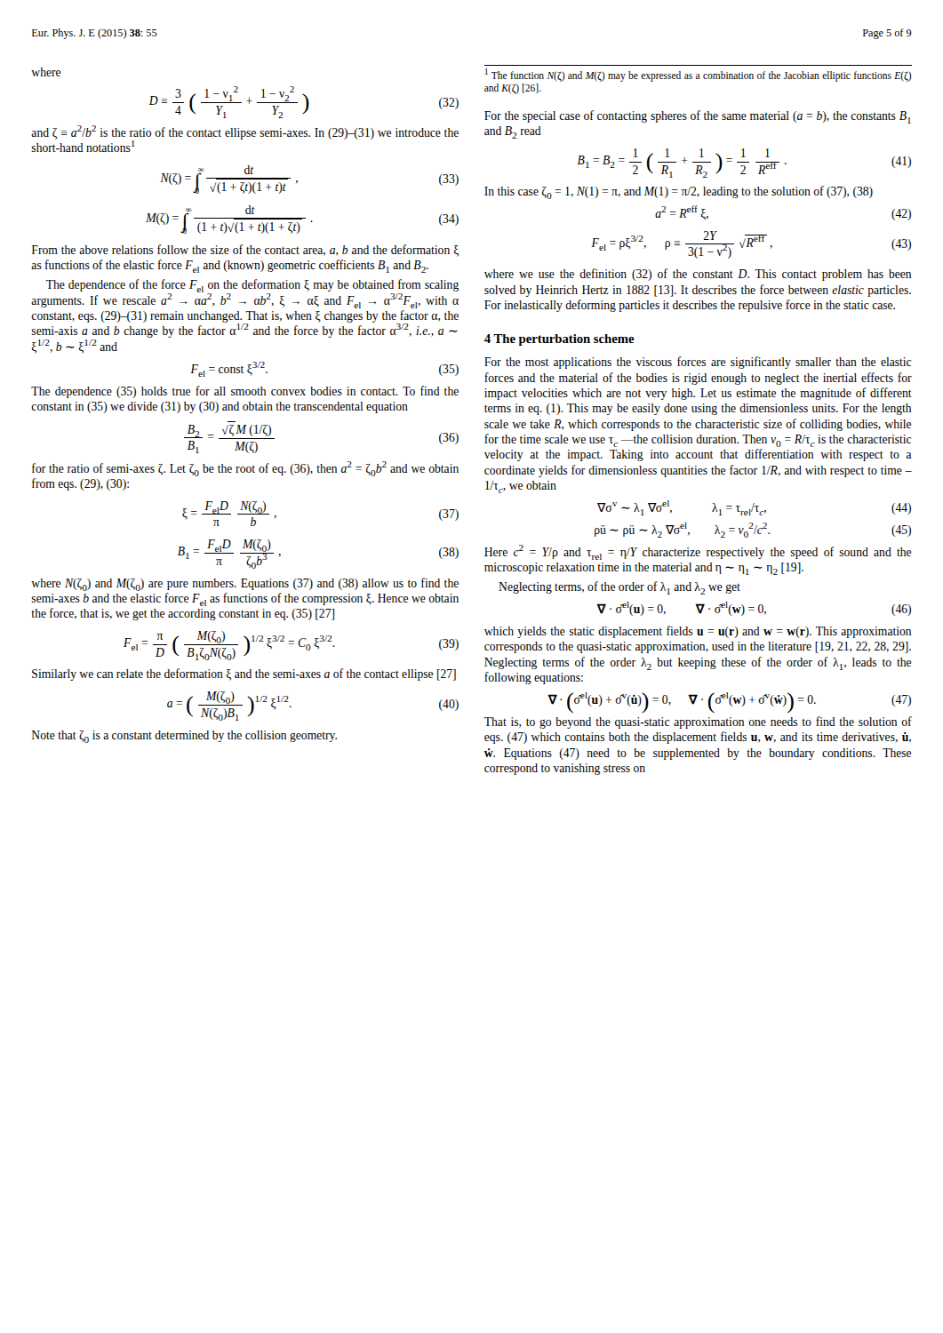Eur. Phys. J. E (2015) 38: 55 Page 5 of 9
where
D ≡ 34 ( 1 − ν12 Y1 + 1 − ν22 Y2 ) (32)
and ζ ≡ a2/b2 is the ratio of the contact ellipse semi-axes. In (29)–(31) we introduce the short-hand notations1
N(ζ) = ∫∞0 dt√(1 + ζt)(1 + t)t , (33)
M(ζ) = ∫∞0 dt(1 + t)√(1 + t)(1 + ζt) . (34)
From the above relations follow the size of the contact area, a, b and the deformation ξ as functions of the elastic force Fel and (known) geometric coefficients B1 and B2.
The dependence of the force Fel on the deformation ξ may be obtained from scaling arguments. If we rescale a2 → αa2, b2 → αb2, ξ → αξ and Fel → α3/2Fel, with α constant, eqs. (29)–(31) remain unchanged. That is, when ξ changes by the factor α, the semi-axis a and b change by the factor α1/2 and the force by the factor α3/2, i.e., a ∼ ξ1/2, b ∼ ξ1/2 and
Fel = const ξ3/2. (35)
The dependence (35) holds true for all smooth convex bodies in contact. To find the constant in (35) we divide (31) by (30) and obtain the transcendental equation
B2 B1 = √ζM (1/ζ) M(ζ) (36)
for the ratio of semi-axes ζ. Let ζ0 be the root of eq. (36), then a2 = ζ0b2 and we obtain from eqs. (29), (30):
ξ = FelD π N(ζ0) b , (37)
B1 = FelD π M(ζ0) ζ0b3 , (38)
where N(ζ0) and M(ζ0) are pure numbers. Equations (37) and (38) allow us to find the semi-axes b and the elastic force Fel as functions of the compression ξ. Hence we obtain the force, that is, we get the according constant in eq. (35) [27]
Fel = πD ( M(ζ0) B1ζ0N(ζ0) )1/2 ξ3/2 = C0 ξ3/2. (39)
Similarly we can relate the deformation ξ and the semi-axes a of the contact ellipse [27]
a = ( M(ζ0) N(ζ0)B1 )1/2 ξ1/2. (40)
Note that ζ0 is a constant determined by the collision geometry.
1 The function N(ζ) and M(ζ) may be expressed as a combination of the Jacobian elliptic functions E(ζ) and K(ζ) [26].
For the special case of contacting spheres of the same material (a = b), the constants B1 and B2 read
B1 = B2 = 12 ( 1 R1 + 1 R2 ) = 12 1 Reff . (41)
In this case ζ0 = 1, N(1) = π, and M(1) = π/2, leading to the solution of (37), (38)
a2 = Reff ξ, (42)
Fel = ρξ3/2, ρ ≡ 2Y 3(1 − ν2) √Reff , (43)
where we use the definition (32) of the constant D. This contact problem has been solved by Heinrich Hertz in 1882 [13]. It describes the force between elastic particles. For inelastically deforming particles it describes the repulsive force in the static case.
4 The perturbation scheme
For the most applications the viscous forces are significantly smaller than the elastic forces and the material of the bodies is rigid enough to neglect the inertial effects for impact velocities which are not very high. Let us estimate the magnitude of different terms in eq. (1). This may be easily done using the dimensionless units. For the length scale we take R, which corresponds to the characteristic size of colliding bodies, while for the time scale we use τc —the collision duration. Then v0 = R/τc is the characteristic velocity at the impact. Taking into account that differentiation with respect to a coordinate yields for dimensionless quantities the factor 1/R, and with respect to time – 1/τc, we obtain
∇σv ∼ λ1 ∇σel, λ1 = τrel/τc, (44)
ρü ∼ ρü ∼ λ2 ∇σel, λ2 = v02/c2. (45)
Here c2 = Y/ρ and τrel = η/Y characterize respectively the speed of sound and the microscopic relaxation time in the material and η ∼ η1 ∼ η2 [19].
Neglecting terms, of the order of λ1 and λ2 we get
∇ · σ̂el(u) = 0, ∇ · σ̂el(w) = 0, (46)
which yields the static displacement fields u = u(r) and w = w(r). This approximation corresponds to the quasi-static approximation, used in the literature [19, 21, 22, 28, 29]. Neglecting terms of the order λ2 but keeping these of the order of λ1, leads to the following equations:
∇ · (σ̂el(u) + σ̂v(u̇)) = 0, ∇ · (σ̂el(w) + σ̂v(ẇ)) = 0. (47)
That is, to go beyond the quasi-static approximation one needs to find the solution of eqs. (47) which contains both the displacement fields u, w, and its time derivatives, u̇, ẇ. Equations (47) need to be supplemented by the boundary conditions. These correspond to vanishing stress on